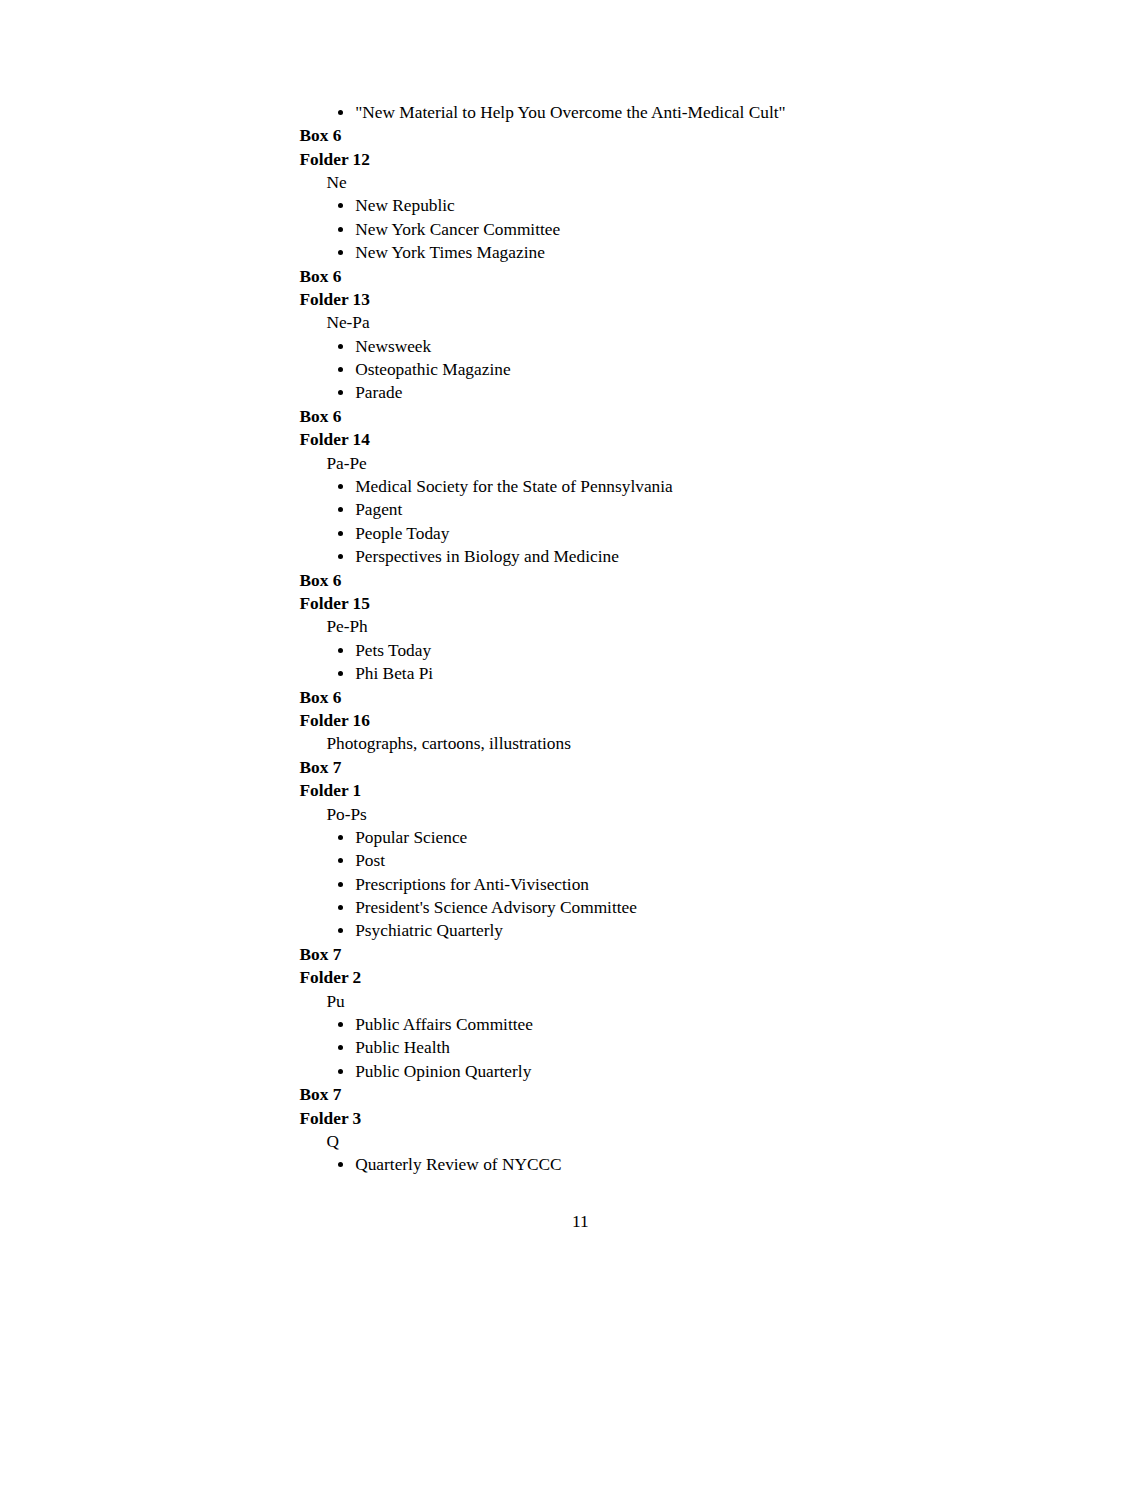"New Material to Help You Overcome the Anti-Medical Cult"
Box 6
Folder 12
Ne
New Republic
New York Cancer Committee
New York Times Magazine
Box 6
Folder 13
Ne-Pa
Newsweek
Osteopathic Magazine
Parade
Box 6
Folder 14
Pa-Pe
Medical Society for the State of Pennsylvania
Pagent
People Today
Perspectives in Biology and Medicine
Box 6
Folder 15
Pe-Ph
Pets Today
Phi Beta Pi
Box 6
Folder 16
Photographs, cartoons, illustrations
Box 7
Folder 1
Po-Ps
Popular Science
Post
Prescriptions for Anti-Vivisection
President's Science Advisory Committee
Psychiatric Quarterly
Box 7
Folder 2
Pu
Public Affairs Committee
Public Health
Public Opinion Quarterly
Box 7
Folder 3
Q
Quarterly Review of NYCCC
11